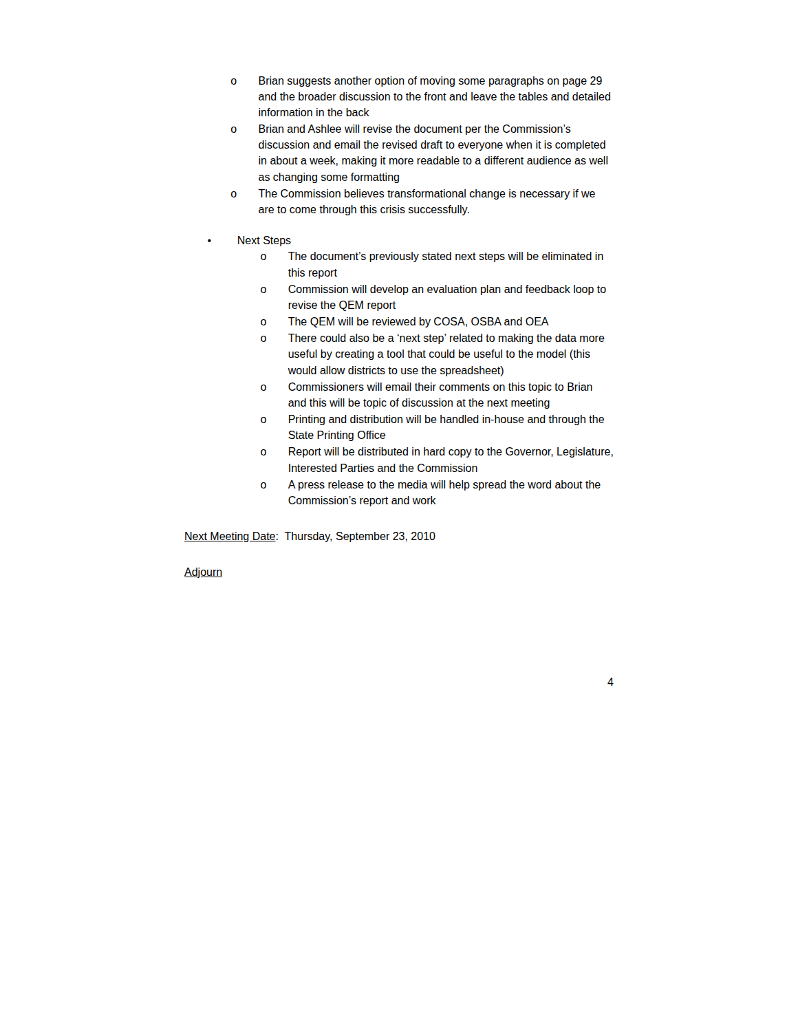o Brian suggests another option of moving some paragraphs on page 29 and the broader discussion to the front and leave the tables and detailed information in the back
o Brian and Ashlee will revise the document per the Commission’s discussion and email the revised draft to everyone when it is completed in about a week, making it more readable to a different audience as well as changing some formatting
o The Commission believes transformational change is necessary if we are to come through this crisis successfully.
•Next Steps
o The document’s previously stated next steps will be eliminated in this report
o Commission will develop an evaluation plan and feedback loop to revise the QEM report
o The QEM will be reviewed by COSA, OSBA and OEA
o There could also be a ‘next step’ related to making the data more useful by creating a tool that could be useful to the model (this would allow districts to use the spreadsheet)
o Commissioners will email their comments on this topic to Brian and this will be topic of discussion at the next meeting
o Printing and distribution will be handled in-house and through the State Printing Office
o Report will be distributed in hard copy to the Governor, Legislature, Interested Parties and the Commission
o A press release to the media will help spread the word about the Commission’s report and work
Next Meeting Date: Thursday, September 23, 2010
Adjourn
4